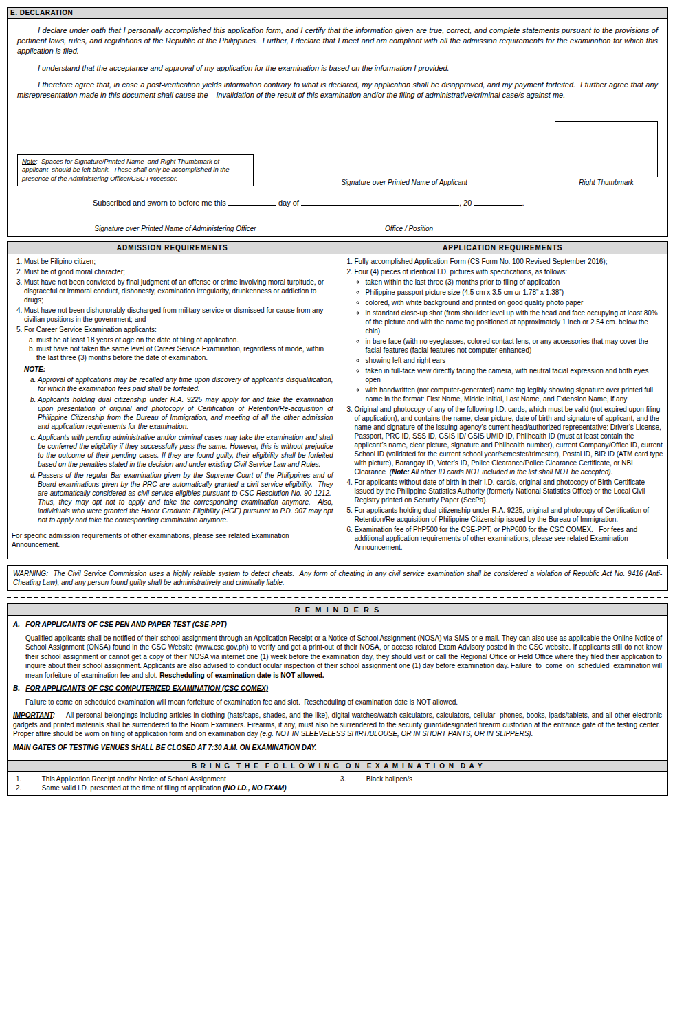E. DECLARATION
I declare under oath that I personally accomplished this application form, and I certify that the information given are true, correct, and complete statements pursuant to the provisions of pertinent laws, rules, and regulations of the Republic of the Philippines. Further, I declare that I meet and am compliant with all the admission requirements for the examination for which this application is filed.
I understand that the acceptance and approval of my application for the examination is based on the information I provided.
I therefore agree that, in case a post-verification yields information contrary to what is declared, my application shall be disapproved, and my payment forfeited. I further agree that any misrepresentation made in this document shall cause the invalidation of the result of this examination and/or the filing of administrative/criminal case/s against me.
Note: Spaces for Signature/Printed Name and Right Thumbmark of applicant should be left blank. These shall only be accomplished in the presence of the Administering Officer/CSC Processor.
Signature over Printed Name of Applicant
Right Thumbmark
Subscribed and sworn to before me this day of , 20 .
Signature over Printed Name of Administering Officer
Office / Position
| ADMISSION REQUIREMENTS | APPLICATION REQUIREMENTS |
| --- | --- |
| Must be Filipino citizen; Must be of good moral character; Must have not been convicted by final judgment of an offense or crime involving moral turpitude, or disgraceful or immoral conduct, dishonesty, examination irregularity, drunkenness or addiction to drugs; Must have not been dishonorably discharged from military service or dismissed for cause from any civilian positions in the government; and For Career Service Examination applicants: must be at least 18 years of age on the date of filing of application. must have not taken the same level of Career Service Examination, regardless of mode, within the last three (3) months before the date of examination. NOTE: Approval of applications may be recalled any time upon discovery of applicant’s disqualification, for which the examination fees paid shall be forfeited. Applicants holding dual citizenship under R.A. 9225 may apply for and take the examination upon presentation of original and photocopy of Certification of Retention/Re-acquisition of Philippine Citizenship from the Bureau of Immigration, and meeting of all the other admission and application requirements for the examination. Applicants with pending administrative and/or criminal cases may take the examination and shall be conferred the eligibility if they successfully pass the same. However, this is without prejudice to the outcome of their pending cases. If they are found guilty, their eligibility shall be forfeited based on the penalties stated in the decision and under existing Civil Service Law and Rules. Passers of the regular Bar examination given by the Supreme Court of the Philippines and of Board examinations given by the PRC are automatically granted a civil service eligibility. They are automatically considered as civil service eligibles pursuant to CSC Resolution No. 90-1212. Thus, they may opt not to apply and take the corresponding examination anymore. Also, individuals who were granted the Honor Graduate Eligibility (HGE) pursuant to P.D. 907 may opt not to apply and take the corresponding examination anymore. For specific admission requirements of other examinations, please see related Examination Announcement. | Fully accomplished Application Form (CS Form No. 100 Revised September 2016); Four (4) pieces of identical I.D. pictures with specifications, as follows: taken within the last three (3) months prior to filing of application Philippine passport picture size (4.5 cm x 3.5 cm or 1.78” x 1.38”) colored, with white background and printed on good quality photo paper in standard close-up shot (from shoulder level up with the head and face occupying at least 80% of the picture and with the name tag positioned at approximately 1 inch or 2.54 cm. below the chin) in bare face (with no eyeglasses, colored contact lens, or any accessories that may cover the facial features (facial features not computer enhanced) showing left and right ears taken in full-face view directly facing the camera, with neutral facial expression and both eyes open with handwritten (not computer-generated) name tag legibly showing signature over printed full name in the format: First Name, Middle Initial, Last Name, and Extension Name, if any Original and photocopy of any of the following I.D. cards, which must be valid (not expired upon filing of application), and contains the name, clear picture, date of birth and signature of applicant, and the name and signature of the issuing agency’s current head/authorized representative: Driver’s License, Passport, PRC ID, SSS ID, GSIS ID/ GSIS UMID ID, Philhealth ID (must at least contain the applicant’s name, clear picture, signature and Philhealth number), current Company/Office ID, current School ID (validated for the current school year/semester/trimester), Postal ID, BIR ID (ATM card type with picture), Barangay ID, Voter’s ID, Police Clearance/Police Clearance Certificate, or NBI Clearance ( Note: All other ID cards NOT included in the list shall NOT be accepted). For applicants without date of birth in their I.D. card/s, original and photocopy of Birth Certificate issued by the Philippine Statistics Authority (formerly National Statistics Office) or the Local Civil Registry printed on Security Paper (SecPa). For applicants holding dual citizenship under R.A. 9225, original and photocopy of Certification of Retention/Re-acquisition of Philippine Citizenship issued by the Bureau of Immigration. Examination fee of PhP500 for the CSE-PPT, or PhP680 for the CSC COMEX. For fees and additional application requirements of other examinations, please see related Examination Announcement. |
WARNING: The Civil Service Commission uses a highly reliable system to detect cheats. Any form of cheating in any civil service examination shall be considered a violation of Republic Act No. 9416 (Anti-Cheating Law), and any person found guilty shall be administratively and criminally liable.
R E M I N D E R S
A. FOR APPLICANTS OF CSE PEN AND PAPER TEST (CSE-PPT)
Qualified applicants shall be notified of their school assignment through an Application Receipt or a Notice of School Assignment (NOSA) via SMS or e-mail. They can also use as applicable the Online Notice of School Assignment (ONSA) found in the CSC Website (www.csc.gov.ph) to verify and get a print-out of their NOSA, or access related Exam Advisory posted in the CSC website. If applicants still do not know their school assignment or cannot get a copy of their NOSA via internet one (1) week before the examination day, they should visit or call the Regional Office or Field Office where they filed their application to inquire about their school assignment. Applicants are also advised to conduct ocular inspection of their school assignment one (1) day before examination day. Failure to come on scheduled examination will mean forfeiture of examination fee and slot. Rescheduling of examination date is NOT allowed.
B. FOR APPLICANTS OF CSC COMPUTERIZED EXAMINATION (CSC COMEX)
Failure to come on scheduled examination will mean forfeiture of examination fee and slot. Rescheduling of examination date is NOT allowed.
IMPORTANT: All personal belongings including articles in clothing (hats/caps, shades, and the like), digital watches/watch calculators, calculators, cellular phones, books, ipads/tablets, and all other electronic gadgets and printed materials shall be surrendered to the Room Examiners. Firearms, if any, must also be surrendered to the security guard/designated firearm custodian at the entrance gate of the testing center. Proper attire should be worn on filing of application form and on examination day (e.g. NOT IN SLEEVELESS SHIRT/BLOUSE, OR IN SHORT PANTS, OR IN SLIPPERS).
MAIN GATES OF TESTING VENUES SHALL BE CLOSED AT 7:30 A.M. ON EXAMINATION DAY.
B R I N G T H E F O L L O W I N G O N E X A M I N A T I O N D A Y
| 1. | This Application Receipt and/or Notice of School Assignment | 3. | Black ballpen/s |
| 2. | Same valid I.D. presented at the time of filing of application (NO I.D., NO EXAM) | | |